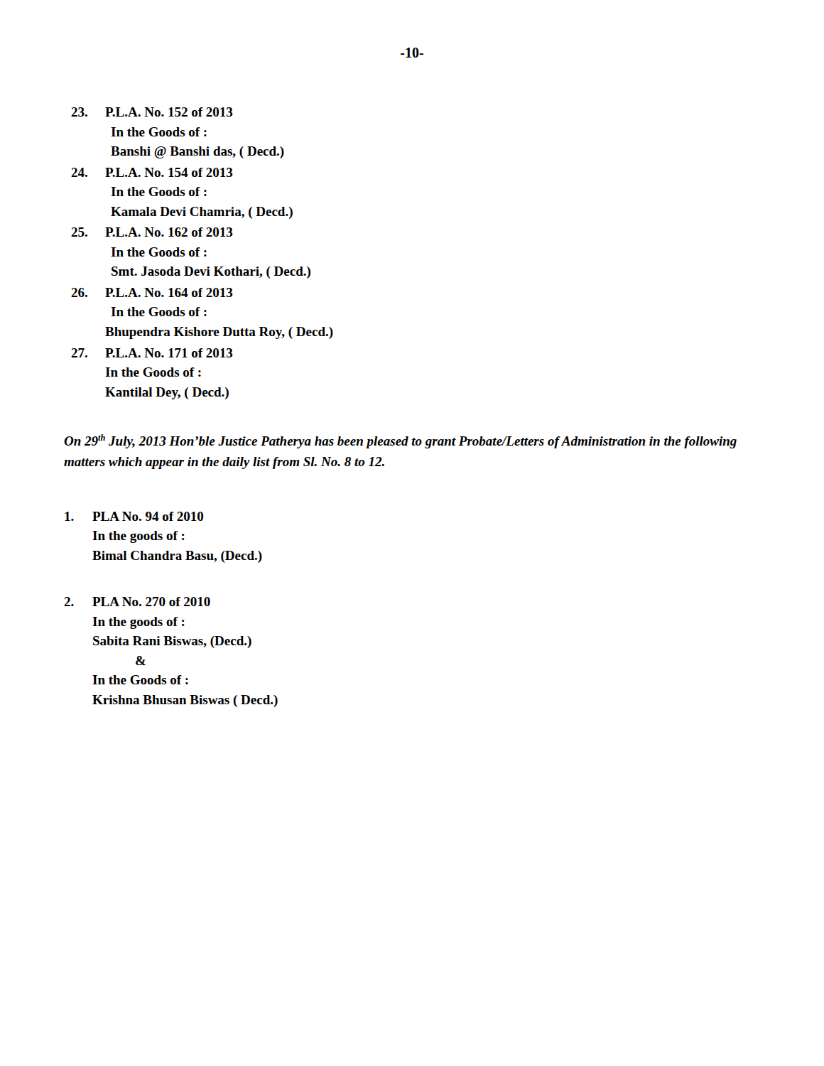-10-
23. P.L.A. No. 152 of 2013 In the Goods of : Banshi @ Banshi das, ( Decd.)
24. P.L.A. No. 154 of 2013 In the Goods of : Kamala Devi Chamria, ( Decd.)
25. P.L.A. No. 162 of 2013 In the Goods of : Smt. Jasoda Devi Kothari, ( Decd.)
26. P.L.A. No. 164 of 2013 In the Goods of : Bhupendra Kishore Dutta Roy, ( Decd.)
27. P.L.A. No. 171 of 2013 In the Goods of : Kantilal Dey, ( Decd.)
On 29th July, 2013 Hon’ble Justice Patherya has been pleased to grant Probate/Letters of Administration in the following matters which appear in the daily list from Sl. No. 8 to 12.
1. PLA No. 94 of 2010 In the goods of : Bimal Chandra Basu, (Decd.)
2. PLA No. 270 of 2010 In the goods of : Sabita Rani Biswas, (Decd.) & In the Goods of : Krishna Bhusan Biswas ( Decd.)